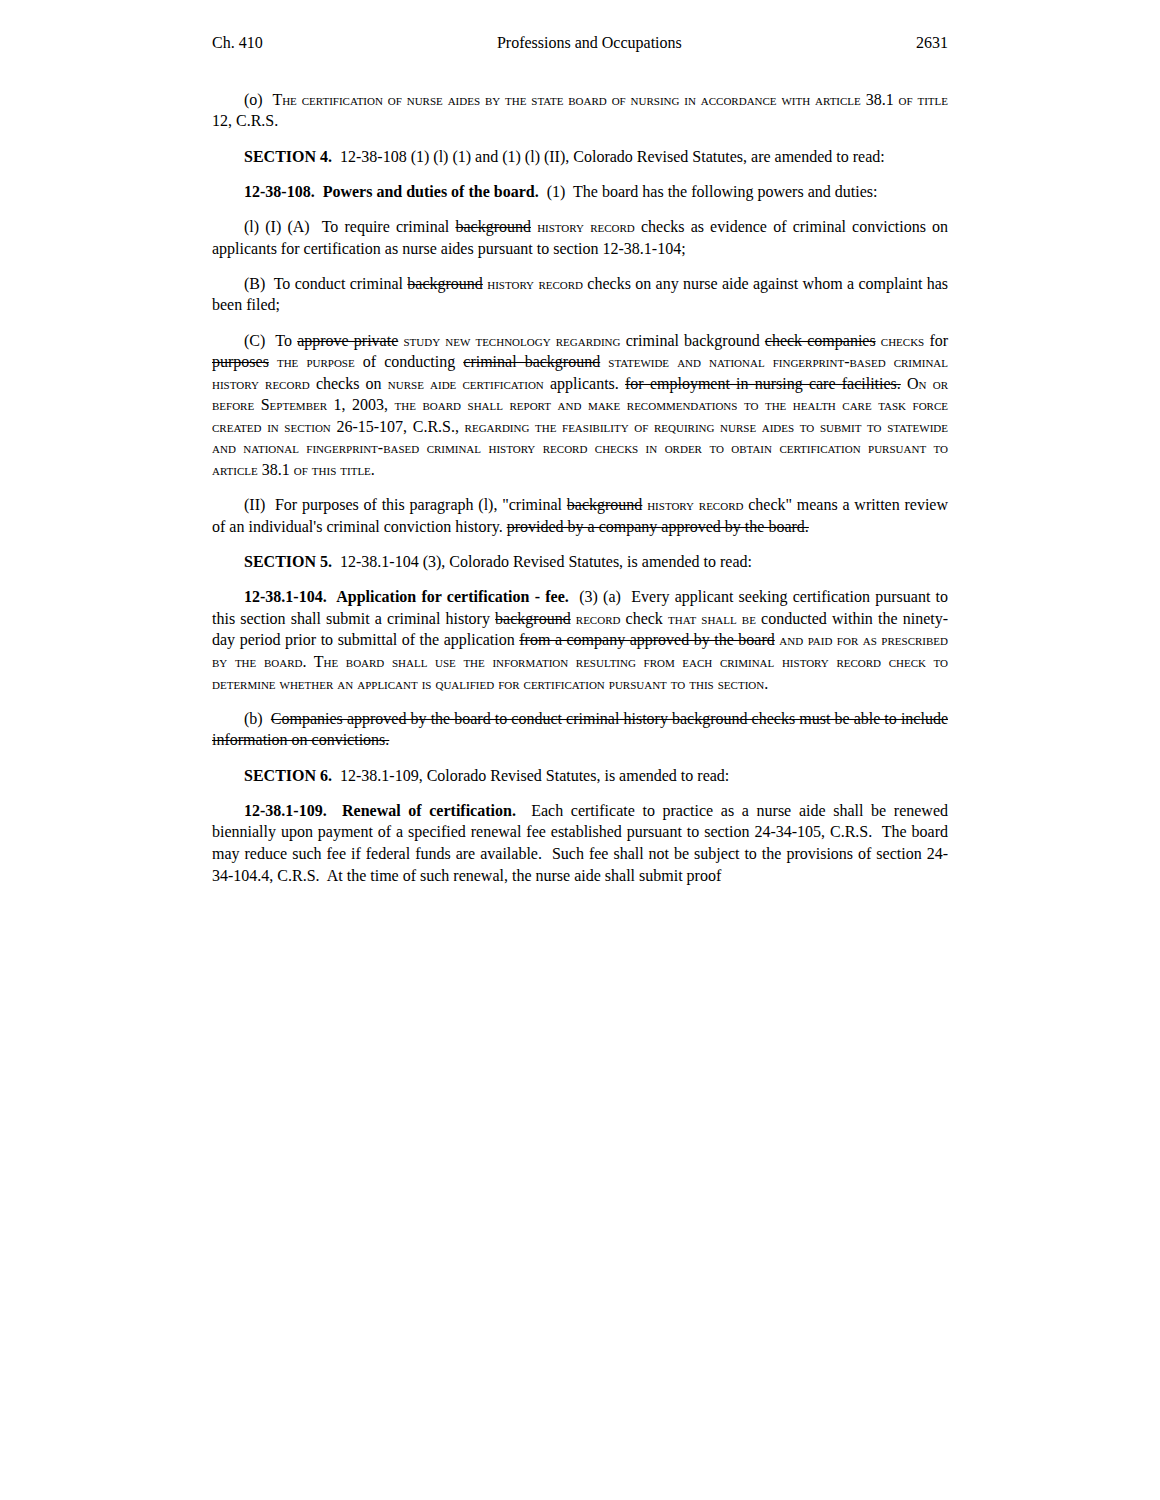Ch. 410
Professions and Occupations
2631
(o) The certification of nurse aides by the state board of nursing in accordance with article 38.1 of title 12, C.R.S.
SECTION 4. 12-38-108 (1) (l) (1) and (1) (l) (II), Colorado Revised Statutes, are amended to read:
12-38-108. Powers and duties of the board. (1) The board has the following powers and duties:
(l) (I) (A) To require criminal background history record checks as evidence of criminal convictions on applicants for certification as nurse aides pursuant to section 12-38.1-104;
(B) To conduct criminal background history record checks on any nurse aide against whom a complaint has been filed;
(C) To approve private study new technology regarding criminal background check companies checks for purposes the purpose of conducting criminal background statewide and national fingerprint-based criminal history record checks on nurse aide certification applicants. for employment in nursing care facilities. On or before September 1, 2003, the board shall report and make recommendations to the health care task force created in section 26-15-107, C.R.S., regarding the feasibility of requiring nurse aides to submit to statewide and national fingerprint-based criminal history record checks in order to obtain certification pursuant to article 38.1 of this title.
(II) For purposes of this paragraph (l), "criminal background history record check" means a written review of an individual's criminal conviction history. provided by a company approved by the board.
SECTION 5. 12-38.1-104 (3), Colorado Revised Statutes, is amended to read:
12-38.1-104. Application for certification - fee. (3) (a) Every applicant seeking certification pursuant to this section shall submit a criminal history background record check that shall be conducted within the ninety-day period prior to submittal of the application from a company approved by the board and paid for as prescribed by the board. The board shall use the information resulting from each criminal history record check to determine whether an applicant is qualified for certification pursuant to this section.
(b) Companies approved by the board to conduct criminal history background checks must be able to include information on convictions.
SECTION 6. 12-38.1-109, Colorado Revised Statutes, is amended to read:
12-38.1-109. Renewal of certification. Each certificate to practice as a nurse aide shall be renewed biennially upon payment of a specified renewal fee established pursuant to section 24-34-105, C.R.S. The board may reduce such fee if federal funds are available. Such fee shall not be subject to the provisions of section 24-34-104.4, C.R.S. At the time of such renewal, the nurse aide shall submit proof